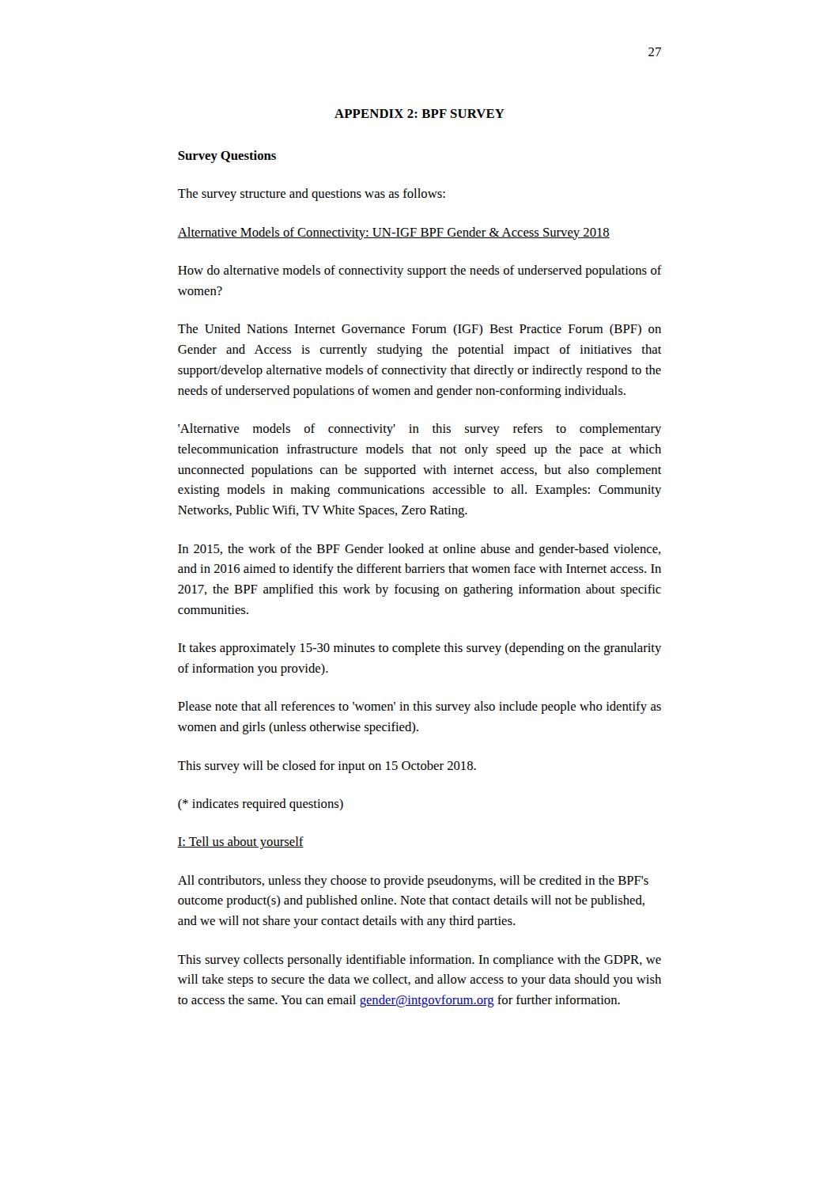27
APPENDIX 2: BPF SURVEY
Survey Questions
The survey structure and questions was as follows:
Alternative Models of Connectivity: UN-IGF BPF Gender & Access Survey 2018
How do alternative models of connectivity support the needs of underserved populations of women?
The United Nations Internet Governance Forum (IGF) Best Practice Forum (BPF) on Gender and Access is currently studying the potential impact of initiatives that support/develop alternative models of connectivity that directly or indirectly respond to the needs of underserved populations of women and gender non-conforming individuals.
'Alternative models of connectivity' in this survey refers to complementary telecommunication infrastructure models that not only speed up the pace at which unconnected populations can be supported with internet access, but also complement existing models in making communications accessible to all. Examples: Community Networks, Public Wifi, TV White Spaces, Zero Rating.
In 2015, the work of the BPF Gender looked at online abuse and gender-based violence, and in 2016 aimed to identify the different barriers that women face with Internet access. In 2017, the BPF amplified this work by focusing on gathering information about specific communities.
It takes approximately 15-30 minutes to complete this survey (depending on the granularity of information you provide).
Please note that all references to 'women' in this survey also include people who identify as women and girls (unless otherwise specified).
This survey will be closed for input on 15 October 2018.
(* indicates required questions)
I: Tell us about yourself
All contributors, unless they choose to provide pseudonyms, will be credited in the BPF's outcome product(s) and published online. Note that contact details will not be published, and we will not share your contact details with any third parties.
This survey collects personally identifiable information. In compliance with the GDPR, we will take steps to secure the data we collect, and allow access to your data should you wish to access the same. You can email gender@intgovforum.org for further information.